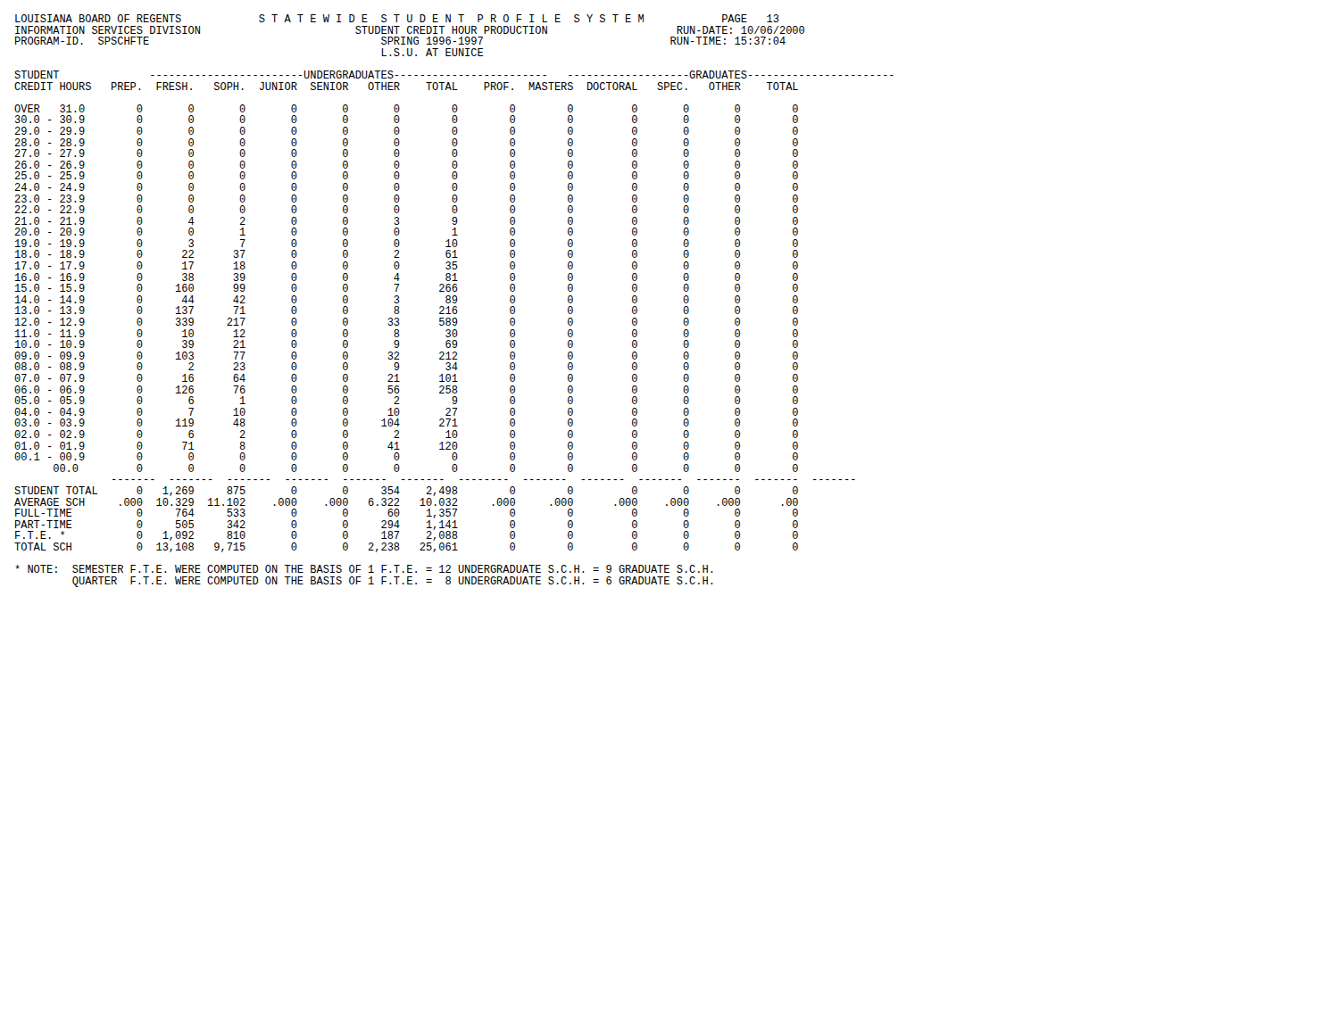LOUISIANA BOARD OF REGENTS            S T A T E W I D E  S T U D E N T  P R O F I L E  S Y S T E M            PAGE   13
INFORMATION SERVICES DIVISION                        STUDENT CREDIT HOUR PRODUCTION                    RUN-DATE: 10/06/2000
PROGRAM-ID.  SPSCHFTE                                    SPRING 1996-1997                             RUN-TIME: 15:37:04
                                                         L.S.U. AT EUNICE

STUDENT              ------------------------UNDERGRADUATES------------------------   -------------------GRADUATES-----------------------
CREDIT HOURS   PREP.  FRESH.   SOPH.  JUNIOR  SENIOR   OTHER    TOTAL    PROF.  MASTERS  DOCTORAL   SPEC.   OTHER    TOTAL

OVER   31.0        0       0       0       0       0       0        0        0        0         0       0       0        0
30.0 - 30.9        0       0       0       0       0       0        0        0        0         0       0       0        0
29.0 - 29.9        0       0       0       0       0       0        0        0        0         0       0       0        0
28.0 - 28.9        0       0       0       0       0       0        0        0        0         0       0       0        0
27.0 - 27.9        0       0       0       0       0       0        0        0        0         0       0       0        0
26.0 - 26.9        0       0       0       0       0       0        0        0        0         0       0       0        0
25.0 - 25.9        0       0       0       0       0       0        0        0        0         0       0       0        0
24.0 - 24.9        0       0       0       0       0       0        0        0        0         0       0       0        0
23.0 - 23.9        0       0       0       0       0       0        0        0        0         0       0       0        0
22.0 - 22.9        0       0       0       0       0       0        0        0        0         0       0       0        0
21.0 - 21.9        0       4       2       0       0       3        9        0        0         0       0       0        0
20.0 - 20.9        0       0       1       0       0       0        1        0        0         0       0       0        0
19.0 - 19.9        0       3       7       0       0       0       10        0        0         0       0       0        0
18.0 - 18.9        0      22      37       0       0       2       61        0        0         0       0       0        0
17.0 - 17.9        0      17      18       0       0       0       35        0        0         0       0       0        0
16.0 - 16.9        0      38      39       0       0       4       81        0        0         0       0       0        0
15.0 - 15.9        0     160      99       0       0       7      266        0        0         0       0       0        0
14.0 - 14.9        0      44      42       0       0       3       89        0        0         0       0       0        0
13.0 - 13.9        0     137      71       0       0       8      216        0        0         0       0       0        0
12.0 - 12.9        0     339     217       0       0      33      589        0        0         0       0       0        0
11.0 - 11.9        0      10      12       0       0       8       30        0        0         0       0       0        0
10.0 - 10.9        0      39      21       0       0       9       69        0        0         0       0       0        0
09.0 - 09.9        0     103      77       0       0      32      212        0        0         0       0       0        0
08.0 - 08.9        0       2      23       0       0       9       34        0        0         0       0       0        0
07.0 - 07.9        0      16      64       0       0      21      101        0        0         0       0       0        0
06.0 - 06.9        0     126      76       0       0      56      258        0        0         0       0       0        0
05.0 - 05.9        0       6       1       0       0       2        9        0        0         0       0       0        0
04.0 - 04.9        0       7      10       0       0      10       27        0        0         0       0       0        0
03.0 - 03.9        0     119      48       0       0     104      271        0        0         0       0       0        0
02.0 - 02.9        0       6       2       0       0       2       10        0        0         0       0       0        0
01.0 - 01.9        0      71       8       0       0      41      120        0        0         0       0       0        0
00.1 - 00.9        0       0       0       0       0       0        0        0        0         0       0       0        0
      00.0         0       0       0       0       0       0        0        0        0         0       0       0        0
               -------  -------  -------  -------  -------  -------  --------  -------  -------  -------  -------  -------  -------
STUDENT TOTAL      0   1,269     875       0       0     354    2,498        0        0         0       0       0        0
AVERAGE SCH     .000  10.329  11.102    .000    .000   6.322   10.032     .000     .000      .000    .000    .000      .00
FULL-TIME          0     764     533       0       0      60    1,357        0        0         0       0       0        0
PART-TIME          0     505     342       0       0     294    1,141        0        0         0       0       0        0
F.T.E. *           0   1,092     810       0       0     187    2,088        0        0         0       0       0        0
TOTAL SCH          0  13,108   9,715       0       0   2,238   25,061        0        0         0       0       0        0

* NOTE:  SEMESTER F.T.E. WERE COMPUTED ON THE BASIS OF 1 F.T.E. = 12 UNDERGRADUATE S.C.H. = 9 GRADUATE S.C.H.
         QUARTER  F.T.E. WERE COMPUTED ON THE BASIS OF 1 F.T.E. =  8 UNDERGRADUATE S.C.H. = 6 GRADUATE S.C.H.